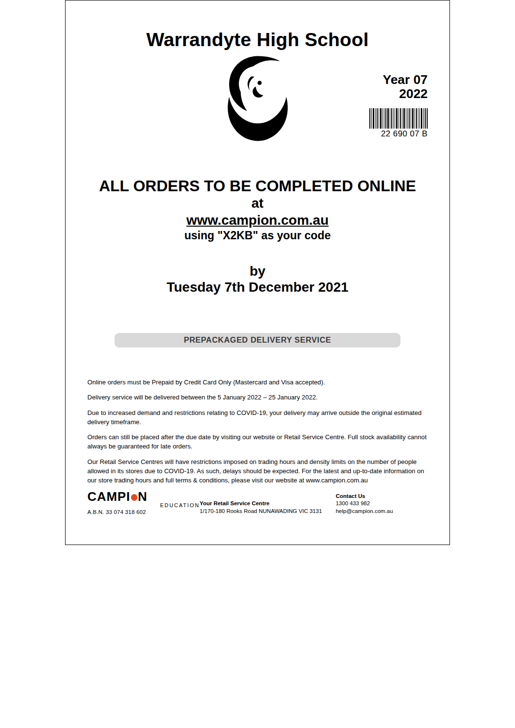Warrandyte High School
Year 07
2022
22 690 07 B
ALL ORDERS TO BE COMPLETED ONLINE
at
www.campion.com.au
using "X2KB" as your code
by
Tuesday 7th December 2021
PREPACKAGED DELIVERY SERVICE
Online orders must be Prepaid by Credit Card Only (Mastercard and Visa accepted).
Delivery service will be delivered between the 5 January 2022 – 25 January 2022.
Due to increased demand and restrictions relating to COVID-19, your delivery may arrive outside the original estimated delivery timeframe.
Orders can still be placed after the due date by visiting our website or Retail Service Centre. Full stock availability cannot always be guaranteed for late orders.
Our Retail Service Centres will have restrictions imposed on trading hours and density limits on the number of people allowed in its stores due to COVID-19. As such, delays should be expected. For the latest and up-to-date information on our store trading hours and full terms & conditions, please visit our website at www.campion.com.au
CAMPI N
EDUCATION
A.B.N. 33 074 318 602
Your Retail Service Centre
1/170-180 Rooks Road NUNAWADING VIC 3131
Contact Us
1300 433 982
help@campion.com.au